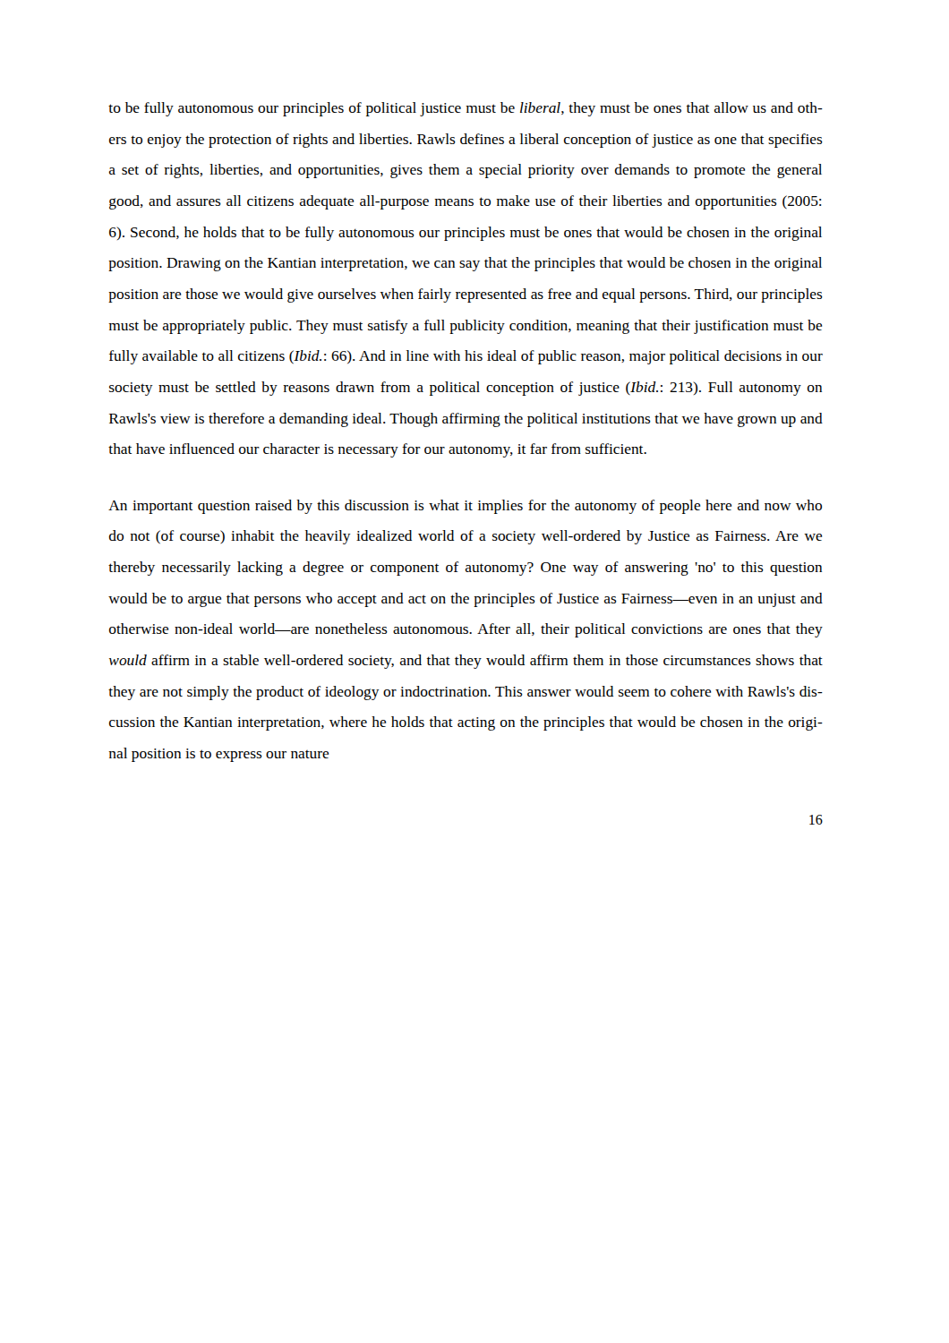to be fully autonomous our principles of political justice must be liberal, they must be ones that allow us and others to enjoy the protection of rights and liberties. Rawls defines a liberal conception of justice as one that specifies a set of rights, liberties, and opportunities, gives them a special priority over demands to promote the general good, and assures all citizens adequate all-purpose means to make use of their liberties and opportunities (2005: 6). Second, he holds that to be fully autonomous our principles must be ones that would be chosen in the original position. Drawing on the Kantian interpretation, we can say that the principles that would be chosen in the original position are those we would give ourselves when fairly represented as free and equal persons. Third, our principles must be appropriately public. They must satisfy a full publicity condition, meaning that their justification must be fully available to all citizens (Ibid.: 66). And in line with his ideal of public reason, major political decisions in our society must be settled by reasons drawn from a political conception of justice (Ibid.: 213). Full autonomy on Rawls's view is therefore a demanding ideal. Though affirming the political institutions that we have grown up and that have influenced our character is necessary for our autonomy, it far from sufficient.
An important question raised by this discussion is what it implies for the autonomy of people here and now who do not (of course) inhabit the heavily idealized world of a society well-ordered by Justice as Fairness. Are we thereby necessarily lacking a degree or component of autonomy? One way of answering 'no' to this question would be to argue that persons who accept and act on the principles of Justice as Fairness—even in an unjust and otherwise non-ideal world—are nonetheless autonomous. After all, their political convictions are ones that they would affirm in a stable well-ordered society, and that they would affirm them in those circumstances shows that they are not simply the product of ideology or indoctrination. This answer would seem to cohere with Rawls's discussion the Kantian interpretation, where he holds that acting on the principles that would be chosen in the original position is to express our nature
16